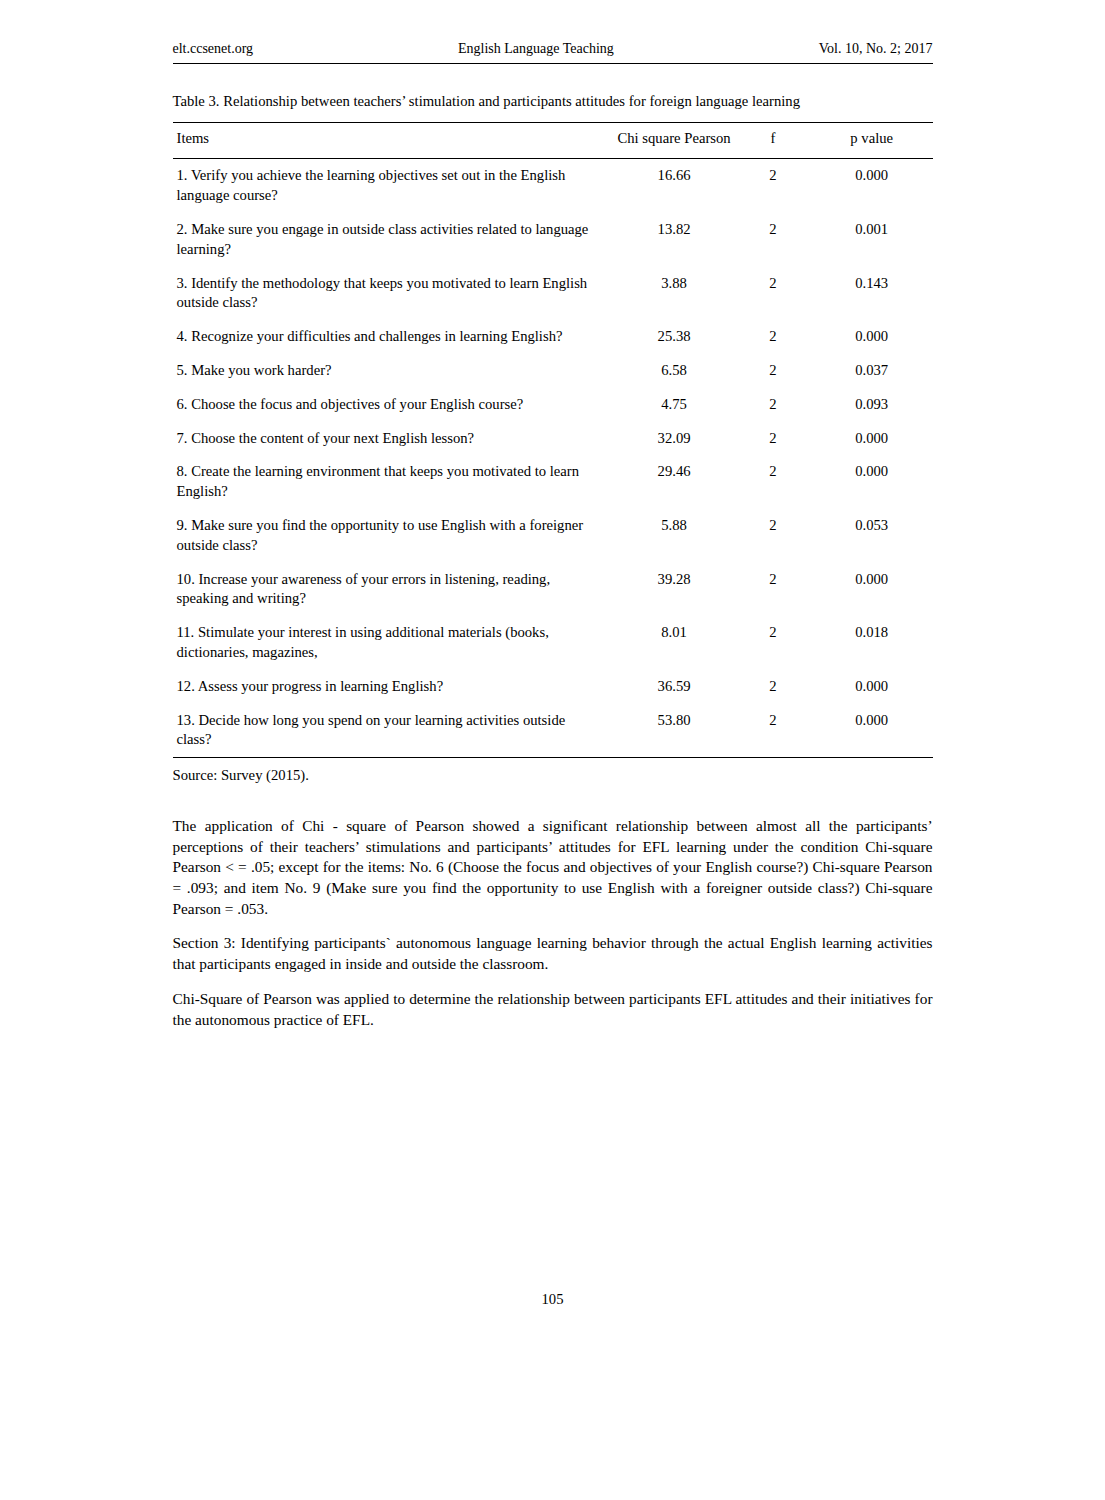elt.ccsenet.org English Language Teaching Vol. 10, No. 2; 2017
Table 3. Relationship between teachers’ stimulation and participants attitudes for foreign language learning
| Items | Chi square Pearson | f | p value |
| --- | --- | --- | --- |
| 1. Verify you achieve the learning objectives set out in the English language course? | 16.66 | 2 | 0.000 |
| 2. Make sure you engage in outside class activities related to language learning? | 13.82 | 2 | 0.001 |
| 3. Identify the methodology that keeps you motivated to learn English outside class? | 3.88 | 2 | 0.143 |
| 4. Recognize your difficulties and challenges in learning English? | 25.38 | 2 | 0.000 |
| 5. Make you work harder? | 6.58 | 2 | 0.037 |
| 6. Choose the focus and objectives of your English course? | 4.75 | 2 | 0.093 |
| 7. Choose the content of your next English lesson? | 32.09 | 2 | 0.000 |
| 8. Create the learning environment that keeps you motivated to learn English? | 29.46 | 2 | 0.000 |
| 9. Make sure you find the opportunity to use English with a foreigner outside class? | 5.88 | 2 | 0.053 |
| 10. Increase your awareness of your errors in listening, reading, speaking and writing? | 39.28 | 2 | 0.000 |
| 11. Stimulate your interest in using additional materials (books, dictionaries, magazines, | 8.01 | 2 | 0.018 |
| 12. Assess your progress in learning English? | 36.59 | 2 | 0.000 |
| 13. Decide how long you spend on your learning activities outside class? | 53.80 | 2 | 0.000 |
Source: Survey (2015).
The application of Chi - square of Pearson showed a significant relationship between almost all the participants’ perceptions of their teachers’ stimulations and participants’ attitudes for EFL learning under the condition Chi-square Pearson < = .05; except for the items: No. 6 (Choose the focus and objectives of your English course?) Chi-square Pearson = .093; and item No. 9 (Make sure you find the opportunity to use English with a foreigner outside class?) Chi-square Pearson = .053.
Section 3: Identifying participants` autonomous language learning behavior through the actual English learning activities that participants engaged in inside and outside the classroom.
Chi-Square of Pearson was applied to determine the relationship between participants EFL attitudes and their initiatives for the autonomous practice of EFL.
105